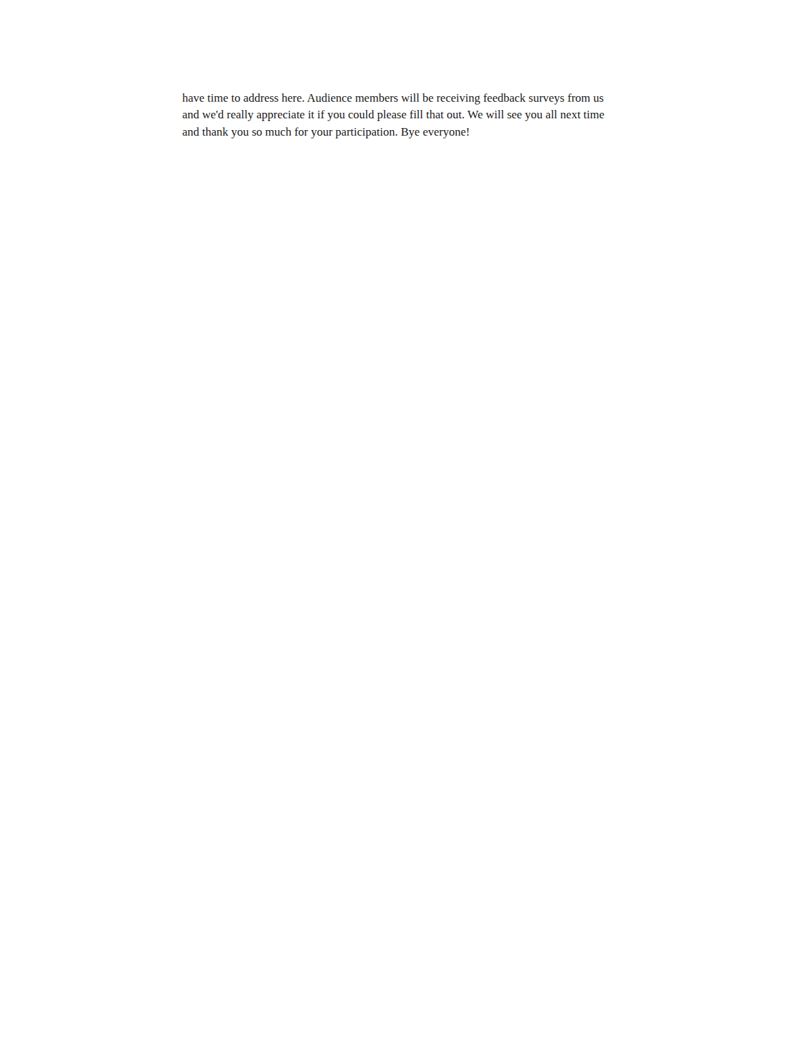have time to address here. Audience members will be receiving feedback surveys from us and we'd really appreciate it if you could please fill that out. We will see you all next time and thank you so much for your participation. Bye everyone!